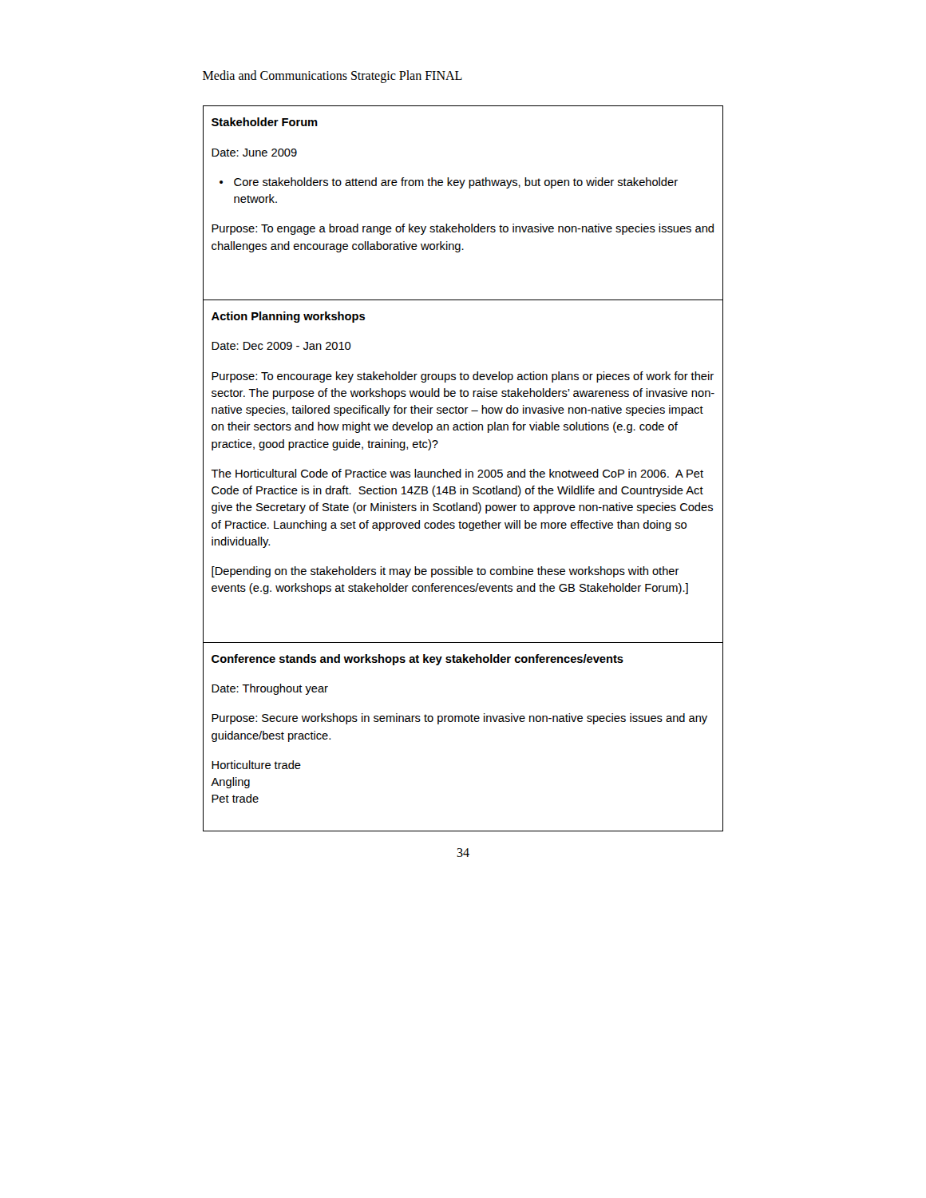Media and Communications Strategic Plan FINAL
| Stakeholder Forum Date: June 2009 Core stakeholders to attend are from the key pathways, but open to wider stakeholder network. Purpose: To engage a broad range of key stakeholders to invasive non-native species issues and challenges and encourage collaborative working. |
| Action Planning workshops Date: Dec 2009 - Jan 2010 Purpose: To encourage key stakeholder groups to develop action plans or pieces of work for their sector. The purpose of the workshops would be to raise stakeholders’ awareness of invasive non-native species, tailored specifically for their sector – how do invasive non-native species impact on their sectors and how might we develop an action plan for viable solutions (e.g. code of practice, good practice guide, training, etc)? The Horticultural Code of Practice was launched in 2005 and the knotweed CoP in 2006. A Pet Code of Practice is in draft. Section 14ZB (14B in Scotland) of the Wildlife and Countryside Act give the Secretary of State (or Ministers in Scotland) power to approve non-native species Codes of Practice. Launching a set of approved codes together will be more effective than doing so individually. [Depending on the stakeholders it may be possible to combine these workshops with other events (e.g. workshops at stakeholder conferences/events and the GB Stakeholder Forum).] |
| Conference stands and workshops at key stakeholder conferences/events Date: Throughout year Purpose: Secure workshops in seminars to promote invasive non-native species issues and any guidance/best practice. Horticulture trade Angling Pet trade |
34